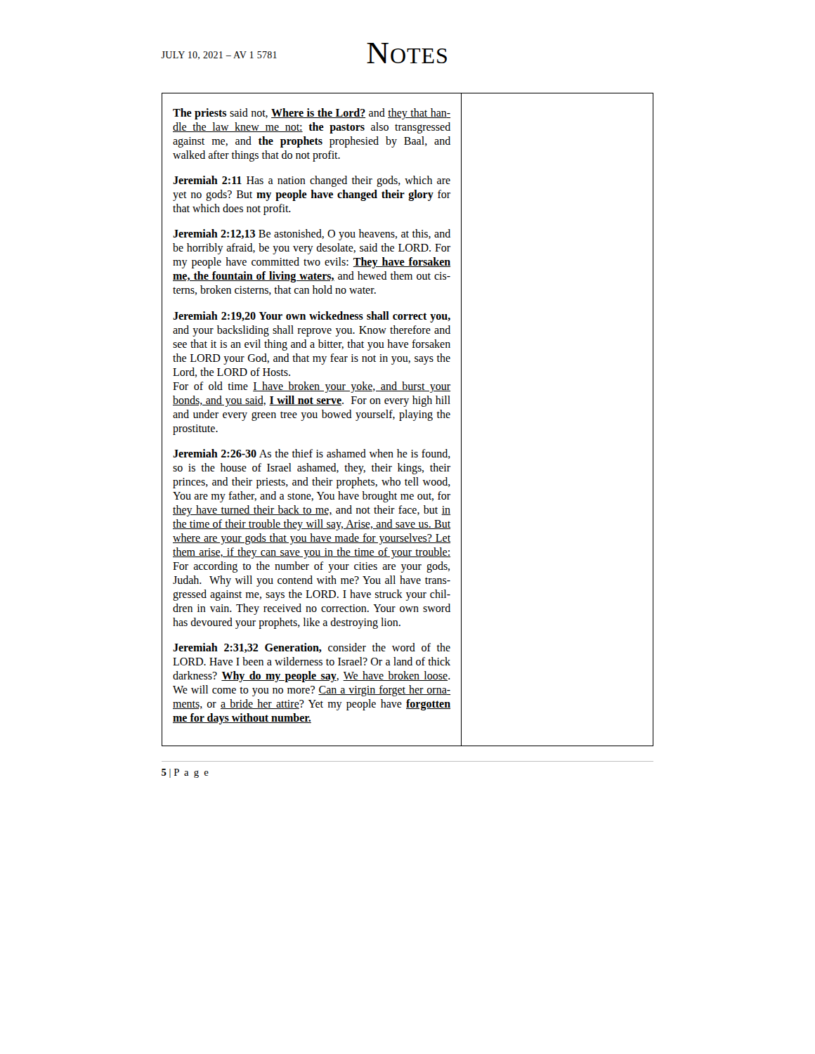JULY 10, 2021 – AV 1 5781
Notes
| The priests said not, Where is the Lord? and they that handle the law knew me not: the pastors also transgressed against me, and the prophets prophesied by Baal, and walked after things that do not profit. Jeremiah 2:11 Has a nation changed their gods, which are yet no gods? But my people have changed their glory for that which does not profit. Jeremiah 2:12,13 Be astonished, O you heavens, at this, and be horribly afraid, be you very desolate, said the LORD. For my people have committed two evils: They have forsaken me, the fountain of living waters, and hewed them out cisterns, broken cisterns, that can hold no water. Jeremiah 2:19,20 Your own wickedness shall correct you, and your backsliding shall reprove you. Know therefore and see that it is an evil thing and a bitter, that you have forsaken the LORD your God, and that my fear is not in you, says the Lord, the LORD of Hosts. For of old time I have broken your yoke, and burst your bonds, and you said, I will not serve . For on every high hill and under every green tree you bowed yourself, playing the prostitute. Jeremiah 2:26-30 As the thief is ashamed when he is found, so is the house of Israel ashamed, they, their kings, their princes, and their priests, and their prophets, who tell wood, You are my father, and a stone, You have brought me out, for they have turned their back to me, and not their face, but in the time of their trouble they will say, Arise, and save us. But where are your gods that you have made for yourselves? Let them arise, if they can save you in the time of your trouble: For according to the number of your cities are your gods, Judah. Why will you contend with me? You all have transgressed against me, says the LORD. I have struck your children in vain. They received no correction. Your own sword has devoured your prophets, like a destroying lion. Jeremiah 2:31,32 Generation, consider the word of the LORD. Have I been a wilderness to Israel? Or a land of thick darkness? Why do my people say , We have broken loose . We will come to you no more? Can a virgin forget her ornaments, or a bride her attire ? Yet my people have forgotten me for days without number. | |
5 | P a g e